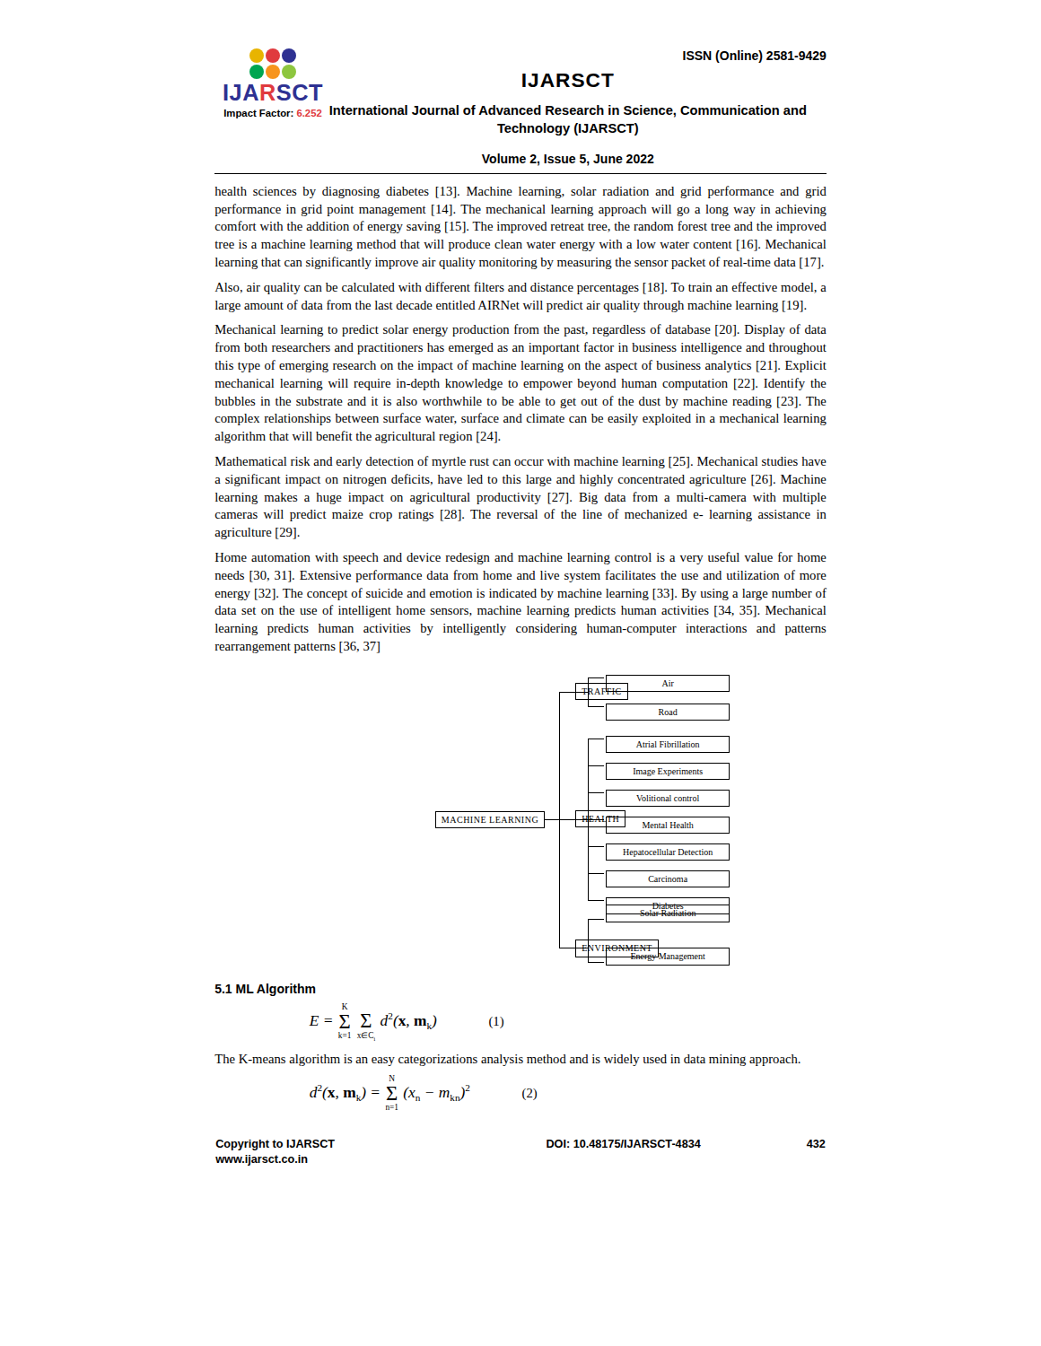IJARSCT
Impact Factor: 6.252
ISSN (Online) 2581-9429
IJARSCT
International Journal of Advanced Research in Science, Communication and Technology (IJARSCT)
Volume 2, Issue 5, June 2022
health sciences by diagnosing diabetes [13]. Machine learning, solar radiation and grid performance and grid performance in grid point management [14]. The mechanical learning approach will go a long way in achieving comfort with the addition of energy saving [15]. The improved retreat tree, the random forest tree and the improved tree is a machine learning method that will produce clean water energy with a low water content [16]. Mechanical learning that can significantly improve air quality monitoring by measuring the sensor packet of real-time data [17].
Also, air quality can be calculated with different filters and distance percentages [18]. To train an effective model, a large amount of data from the last decade entitled AIRNet will predict air quality through machine learning [19].
Mechanical learning to predict solar energy production from the past, regardless of database [20]. Display of data from both researchers and practitioners has emerged as an important factor in business intelligence and throughout this type of emerging research on the impact of machine learning on the aspect of business analytics [21]. Explicit mechanical learning will require in-depth knowledge to empower beyond human computation [22]. Identify the bubbles in the substrate and it is also worthwhile to be able to get out of the dust by machine reading [23]. The complex relationships between surface water, surface and climate can be easily exploited in a mechanical learning algorithm that will benefit the agricultural region [24].
Mathematical risk and early detection of myrtle rust can occur with machine learning [25]. Mechanical studies have a significant impact on nitrogen deficits, have led to this large and highly concentrated agriculture [26]. Machine learning makes a huge impact on agricultural productivity [27]. Big data from a multi-camera with multiple cameras will predict maize crop ratings [28]. The reversal of the line of mechanized e- learning assistance in agriculture [29].
Home automation with speech and device redesign and machine learning control is a very useful value for home needs [30, 31]. Extensive performance data from home and live system facilitates the use and utilization of more energy [32]. The concept of suicide and emotion is indicated by machine learning [33]. By using a large number of data set on the use of intelligent home sensors, machine learning predicts human activities [34, 35]. Mechanical learning predicts human activities by intelligently considering human-computer interactions and patterns rearrangement patterns [36, 37]
| MACHINE LEARNING | | TRAFFIC HEALTH ENVIRONMENT | | Air Road Atrial Fibrillation Image Experiments Volitional control Mental Health Hepatocellular Detection Carcinoma Diabetes Solar Radiation Energy Management |
5.1 ML Algorithm
E = KΣk=1 Σx∈Ci d2(x, mk)
(1)
The K-means algorithm is an easy categorizations analysis method and is widely used in data mining approach.
d2(x, mk) = NΣn=1 (xn − mkn)2
(2)
| Copyright to IJARSCT www.ijarsct.co.in | DOI: 10.48175/IJARSCT-4834 | 432 |